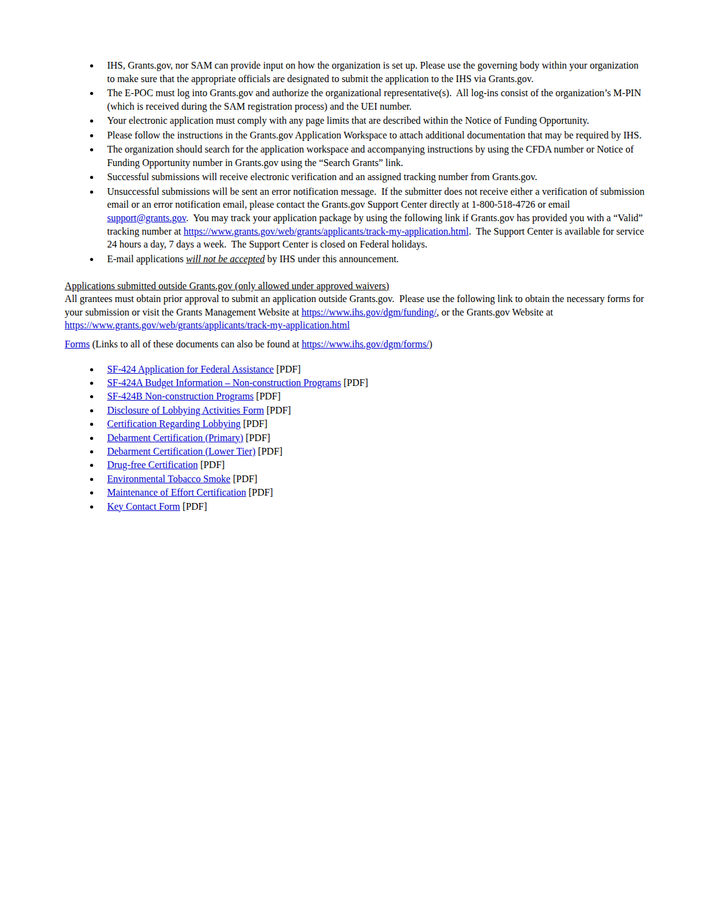IHS, Grants.gov, nor SAM can provide input on how the organization is set up. Please use the governing body within your organization to make sure that the appropriate officials are designated to submit the application to the IHS via Grants.gov.
The E-POC must log into Grants.gov and authorize the organizational representative(s). All log-ins consist of the organization’s M-PIN (which is received during the SAM registration process) and the UEI number.
Your electronic application must comply with any page limits that are described within the Notice of Funding Opportunity.
Please follow the instructions in the Grants.gov Application Workspace to attach additional documentation that may be required by IHS.
The organization should search for the application workspace and accompanying instructions by using the CFDA number or Notice of Funding Opportunity number in Grants.gov using the “Search Grants” link.
Successful submissions will receive electronic verification and an assigned tracking number from Grants.gov.
Unsuccessful submissions will be sent an error notification message. If the submitter does not receive either a verification of submission email or an error notification email, please contact the Grants.gov Support Center directly at 1-800-518-4726 or email support@grants.gov. You may track your application package by using the following link if Grants.gov has provided you with a “Valid” tracking number at https://www.grants.gov/web/grants/applicants/track-my-application.html. The Support Center is available for service 24 hours a day, 7 days a week. The Support Center is closed on Federal holidays.
E-mail applications will not be accepted by IHS under this announcement.
Applications submitted outside Grants.gov (only allowed under approved waivers)
All grantees must obtain prior approval to submit an application outside Grants.gov. Please use the following link to obtain the necessary forms for your submission or visit the Grants Management Website at https://www.ihs.gov/dgm/funding/, or the Grants.gov Website at https://www.grants.gov/web/grants/applicants/track-my-application.html
Forms (Links to all of these documents can also be found at https://www.ihs.gov/dgm/forms/)
SF-424 Application for Federal Assistance [PDF]
SF-424A Budget Information – Non-construction Programs [PDF]
SF-424B Non-construction Programs [PDF]
Disclosure of Lobbying Activities Form [PDF]
Certification Regarding Lobbying [PDF]
Debarment Certification (Primary) [PDF]
Debarment Certification (Lower Tier) [PDF]
Drug-free Certification [PDF]
Environmental Tobacco Smoke [PDF]
Maintenance of Effort Certification [PDF]
Key Contact Form [PDF]